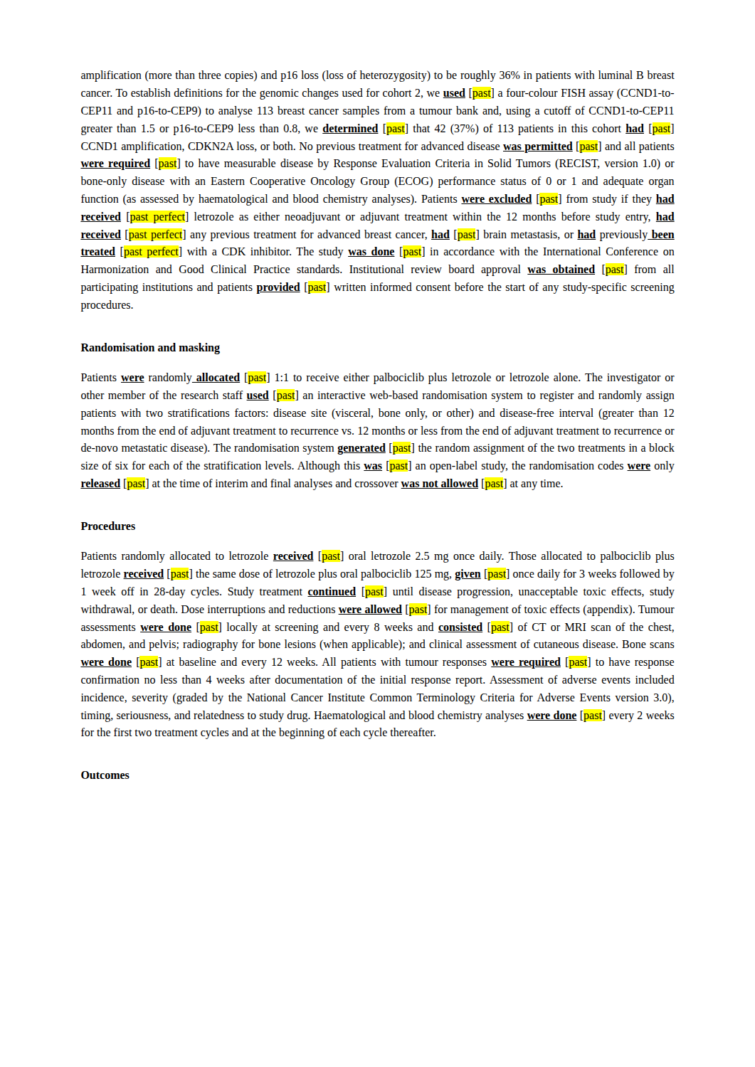amplification (more than three copies) and p16 loss (loss of heterozygosity) to be roughly 36% in patients with luminal B breast cancer. To establish definitions for the genomic changes used for cohort 2, we used [past] a four-colour FISH assay (CCND1-to-CEP11 and p16-to-CEP9) to analyse 113 breast cancer samples from a tumour bank and, using a cutoff of CCND1-to-CEP11 greater than 1.5 or p16-to-CEP9 less than 0.8, we determined [past] that 42 (37%) of 113 patients in this cohort had [past] CCND1 amplification, CDKN2A loss, or both. No previous treatment for advanced disease was permitted [past] and all patients were required [past] to have measurable disease by Response Evaluation Criteria in Solid Tumors (RECIST, version 1.0) or bone-only disease with an Eastern Cooperative Oncology Group (ECOG) performance status of 0 or 1 and adequate organ function (as assessed by haematological and blood chemistry analyses). Patients were excluded [past] from study if they had received [past perfect] letrozole as either neoadjuvant or adjuvant treatment within the 12 months before study entry, had received [past perfect] any previous treatment for advanced breast cancer, had [past] brain metastasis, or had previously been treated [past perfect] with a CDK inhibitor. The study was done [past] in accordance with the International Conference on Harmonization and Good Clinical Practice standards. Institutional review board approval was obtained [past] from all participating institutions and patients provided [past] written informed consent before the start of any study-specific screening procedures.
Randomisation and masking
Patients were randomly allocated [past] 1:1 to receive either palbociclib plus letrozole or letrozole alone. The investigator or other member of the research staff used [past] an interactive web-based randomisation system to register and randomly assign patients with two stratifications factors: disease site (visceral, bone only, or other) and disease-free interval (greater than 12 months from the end of adjuvant treatment to recurrence vs. 12 months or less from the end of adjuvant treatment to recurrence or de-novo metastatic disease). The randomisation system generated [past] the random assignment of the two treatments in a block size of six for each of the stratification levels. Although this was [past] an open-label study, the randomisation codes were only released [past] at the time of interim and final analyses and crossover was not allowed [past] at any time.
Procedures
Patients randomly allocated to letrozole received [past] oral letrozole 2.5 mg once daily. Those allocated to palbociclib plus letrozole received [past] the same dose of letrozole plus oral palbociclib 125 mg, given [past] once daily for 3 weeks followed by 1 week off in 28-day cycles. Study treatment continued [past] until disease progression, unacceptable toxic effects, study withdrawal, or death. Dose interruptions and reductions were allowed [past] for management of toxic effects (appendix). Tumour assessments were done [past] locally at screening and every 8 weeks and consisted [past] of CT or MRI scan of the chest, abdomen, and pelvis; radiography for bone lesions (when applicable); and clinical assessment of cutaneous disease. Bone scans were done [past] at baseline and every 12 weeks. All patients with tumour responses were required [past] to have response confirmation no less than 4 weeks after documentation of the initial response report. Assessment of adverse events included incidence, severity (graded by the National Cancer Institute Common Terminology Criteria for Adverse Events version 3.0), timing, seriousness, and relatedness to study drug. Haematological and blood chemistry analyses were done [past] every 2 weeks for the first two treatment cycles and at the beginning of each cycle thereafter.
Outcomes